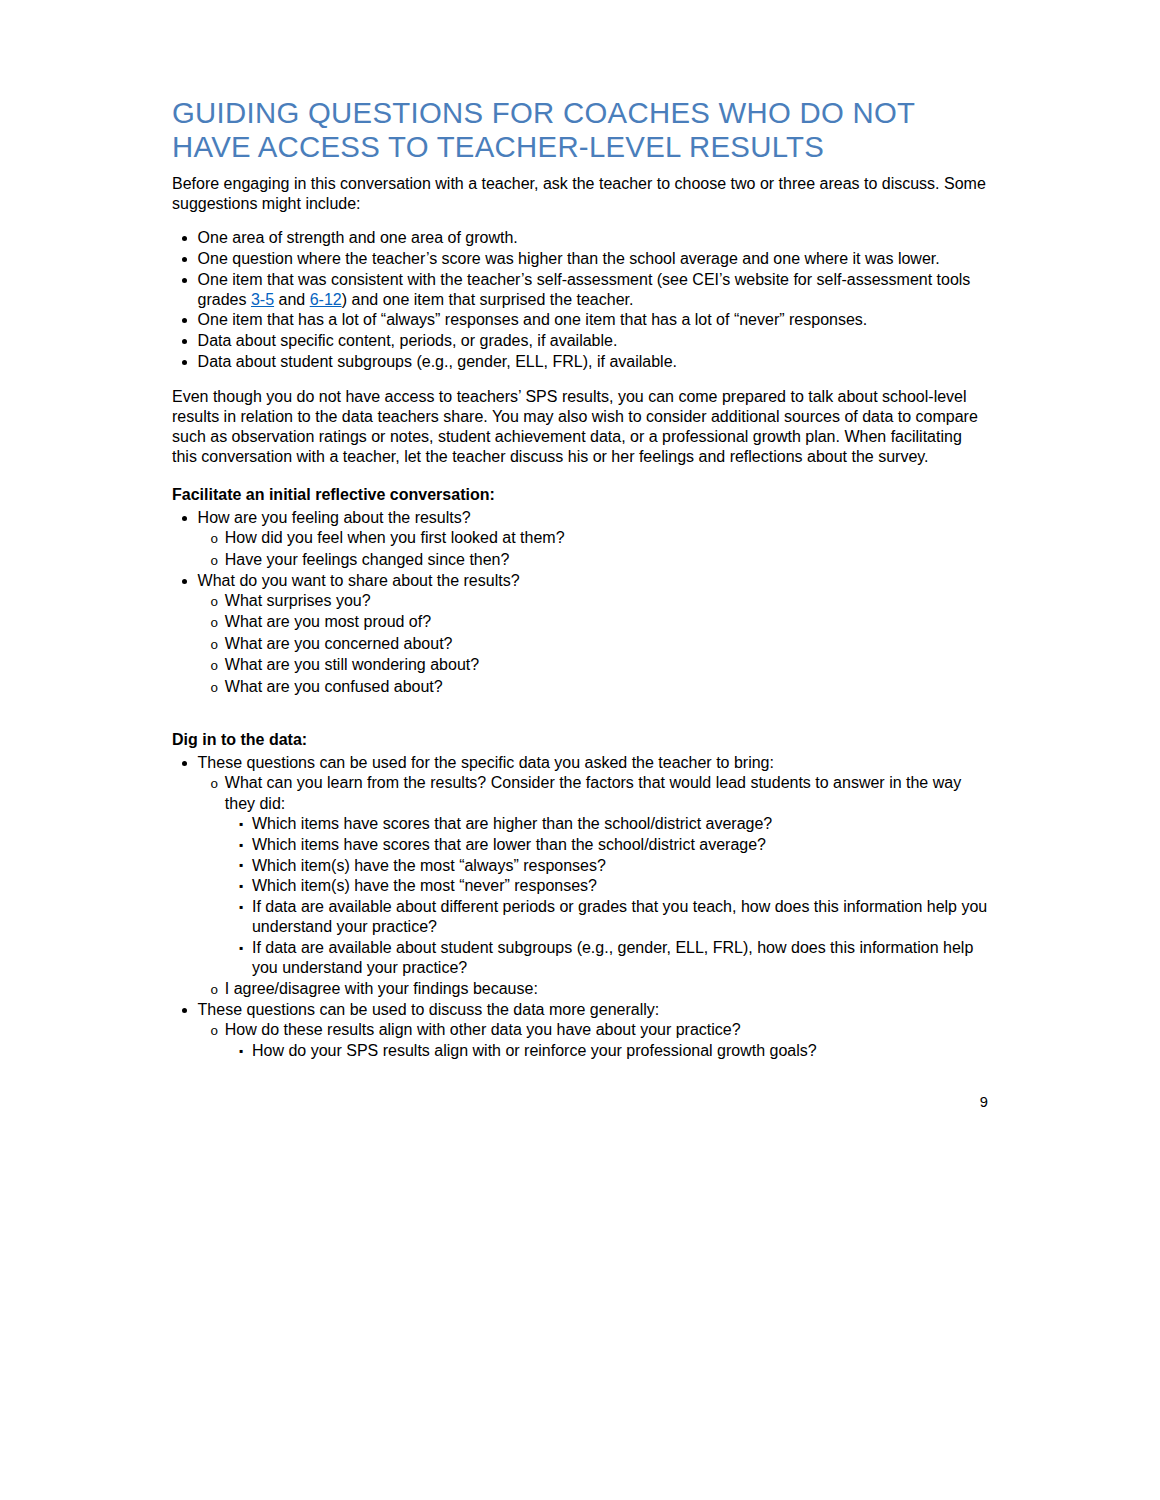GUIDING QUESTIONS FOR COACHES WHO DO NOT HAVE ACCESS TO TEACHER-LEVEL RESULTS
Before engaging in this conversation with a teacher, ask the teacher to choose two or three areas to discuss. Some suggestions might include:
One area of strength and one area of growth.
One question where the teacher’s score was higher than the school average and one where it was lower.
One item that was consistent with the teacher’s self-assessment (see CEI’s website for self-assessment tools grades 3-5 and 6-12) and one item that surprised the teacher.
One item that has a lot of “always” responses and one item that has a lot of “never” responses.
Data about specific content, periods, or grades, if available.
Data about student subgroups (e.g., gender, ELL, FRL), if available.
Even though you do not have access to teachers’ SPS results, you can come prepared to talk about school-level results in relation to the data teachers share. You may also wish to consider additional sources of data to compare such as observation ratings or notes, student achievement data, or a professional growth plan. When facilitating this conversation with a teacher, let the teacher discuss his or her feelings and reflections about the survey.
Facilitate an initial reflective conversation:
How are you feeling about the results?
How did you feel when you first looked at them?
Have your feelings changed since then?
What do you want to share about the results?
What surprises you?
What are you most proud of?
What are you concerned about?
What are you still wondering about?
What are you confused about?
Dig in to the data:
These questions can be used for the specific data you asked the teacher to bring:
What can you learn from the results? Consider the factors that would lead students to answer in the way they did:
Which items have scores that are higher than the school/district average?
Which items have scores that are lower than the school/district average?
Which item(s) have the most “always” responses?
Which item(s) have the most “never” responses?
If data are available about different periods or grades that you teach, how does this information help you understand your practice?
If data are available about student subgroups (e.g., gender, ELL, FRL), how does this information help you understand your practice?
I agree/disagree with your findings because:
These questions can be used to discuss the data more generally:
How do these results align with other data you have about your practice?
How do your SPS results align with or reinforce your professional growth goals?
9